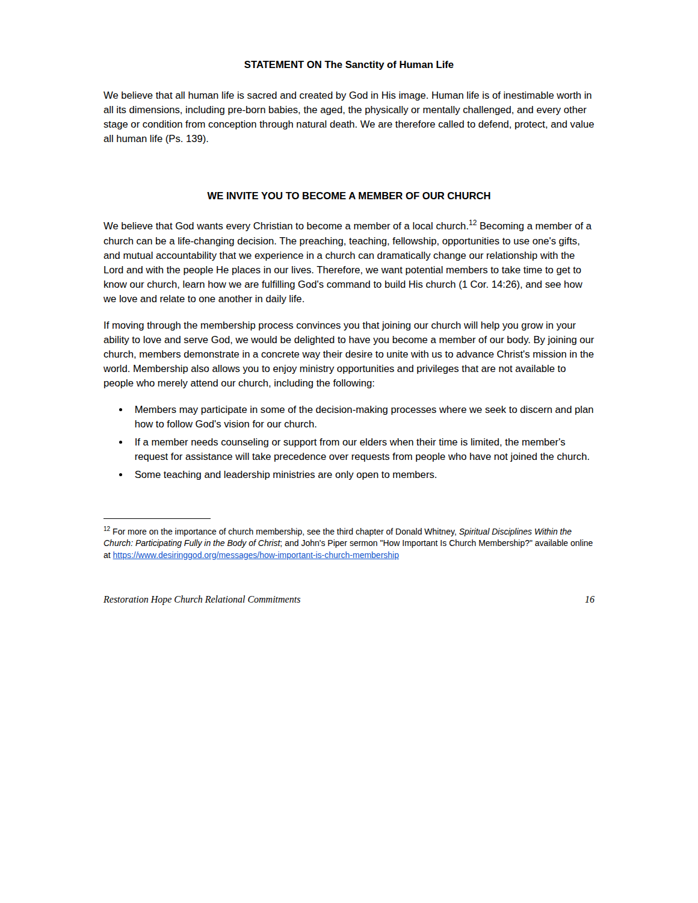STATEMENT ON The Sanctity of Human Life
We believe that all human life is sacred and created by God in His image. Human life is of inestimable worth in all its dimensions, including pre-born babies, the aged, the physically or mentally challenged, and every other stage or condition from conception through natural death. We are therefore called to defend, protect, and value all human life (Ps. 139).
WE INVITE YOU TO BECOME A MEMBER OF OUR CHURCH
We believe that God wants every Christian to become a member of a local church.12 Becoming a member of a church can be a life-changing decision. The preaching, teaching, fellowship, opportunities to use one's gifts, and mutual accountability that we experience in a church can dramatically change our relationship with the Lord and with the people He places in our lives. Therefore, we want potential members to take time to get to know our church, learn how we are fulfilling God's command to build His church (1 Cor. 14:26), and see how we love and relate to one another in daily life.
If moving through the membership process convinces you that joining our church will help you grow in your ability to love and serve God, we would be delighted to have you become a member of our body. By joining our church, members demonstrate in a concrete way their desire to unite with us to advance Christ's mission in the world. Membership also allows you to enjoy ministry opportunities and privileges that are not available to people who merely attend our church, including the following:
Members may participate in some of the decision-making processes where we seek to discern and plan how to follow God's vision for our church.
If a member needs counseling or support from our elders when their time is limited, the member's request for assistance will take precedence over requests from people who have not joined the church.
Some teaching and leadership ministries are only open to members.
12 For more on the importance of church membership, see the third chapter of Donald Whitney, Spiritual Disciplines Within the Church: Participating Fully in the Body of Christ; and John's Piper sermon "How Important Is Church Membership?" available online at https://www.desiringgod.org/messages/how-important-is-church-membership
Restoration Hope Church Relational Commitments 16